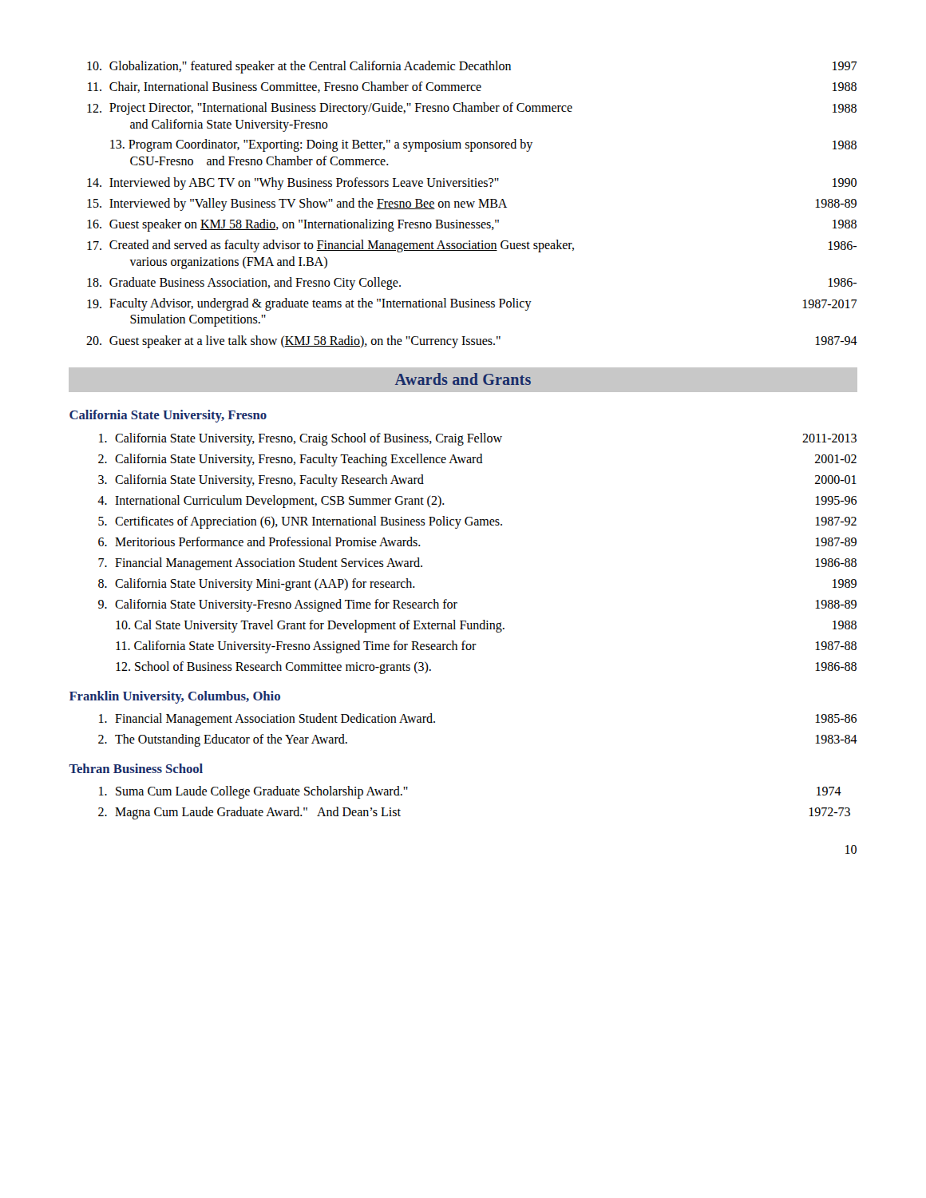10. Globalization," featured speaker at the Central California Academic Decathlon 1997
11. Chair, International Business Committee, Fresno Chamber of Commerce 1988
12. Project Director, "International Business Directory/Guide," Fresno Chamber of Commerceand California State University-Fresno 1988
13. Program Coordinator, "Exporting: Doing it Better," a symposium sponsored byCSU-Fresno and Fresno Chamber of Commerce. 1988
14. Interviewed by ABC TV on "Why Business Professors Leave Universities?" 1990
15. Interviewed by "Valley Business TV Show" and the Fresno Bee on new MBA 1988-89
16. Guest speaker on KMJ 58 Radio, on "Internationalizing Fresno Businesses," 1988
17. Created and served as faculty advisor to Financial Management Association Guest speaker,various organizations (FMA and I.BA) 1986-
18. Graduate Business Association, and Fresno City College. 1986-
19. Faculty Advisor, undergrad & graduate teams at the "International Business PolicySimulation Competitions." 1987-2017
20. Guest speaker at a live talk show (KMJ 58 Radio), on the "Currency Issues." 1987-94
Awards and Grants
California State University, Fresno
1. California State University, Fresno, Craig School of Business, Craig Fellow 2011-2013
2. California State University, Fresno, Faculty Teaching Excellence Award 2001-02
3. California State University, Fresno, Faculty Research Award 2000-01
4. International Curriculum Development, CSB Summer Grant (2). 1995-96
5. Certificates of Appreciation (6), UNR International Business Policy Games. 1987-92
6. Meritorious Performance and Professional Promise Awards. 1987-89
7. Financial Management Association Student Services Award. 1986-88
8. California State University Mini-grant (AAP) for research. 1989
9. California State University-Fresno Assigned Time for Research for 1988-89
10. Cal State University Travel Grant for Development of External Funding. 1988
11. California State University-Fresno Assigned Time for Research for 1987-88
12. School of Business Research Committee micro-grants (3). 1986-88
Franklin University, Columbus, Ohio
1. Financial Management Association Student Dedication Award. 1985-86
2. The Outstanding Educator of the Year Award. 1983-84
Tehran Business School
1. Suma Cum Laude College Graduate Scholarship Award." 1974
2. Magna Cum Laude Graduate Award." And Dean’s List 1972-73
10